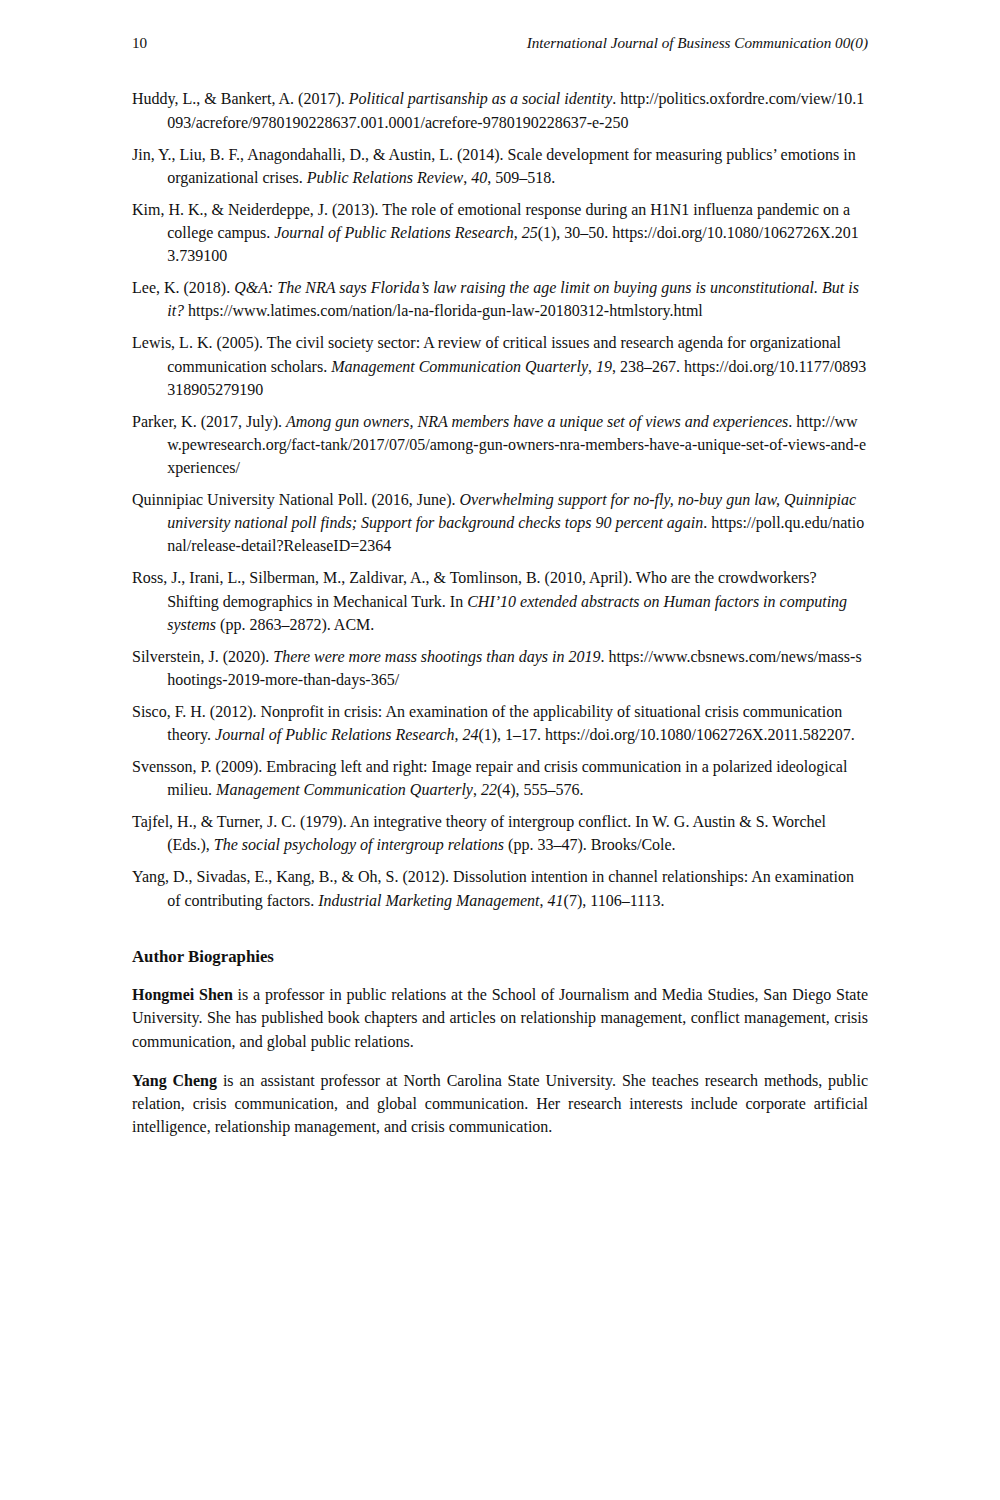10 International Journal of Business Communication 00(0)
Huddy, L., & Bankert, A. (2017). Political partisanship as a social identity. http://politics.oxfordre.com/view/10.1093/acrefore/9780190228637.001.0001/acrefore-9780190228637-e-250
Jin, Y., Liu, B. F., Anagondahalli, D., & Austin, L. (2014). Scale development for measuring publics’ emotions in organizational crises. Public Relations Review, 40, 509–518.
Kim, H. K., & Neiderdeppe, J. (2013). The role of emotional response during an H1N1 influenza pandemic on a college campus. Journal of Public Relations Research, 25(1), 30–50. https://doi.org/10.1080/1062726X.2013.739100
Lee, K. (2018). Q&A: The NRA says Florida’s law raising the age limit on buying guns is unconstitutional. But is it? https://www.latimes.com/nation/la-na-florida-gun-law-20180312-htmlstory.html
Lewis, L. K. (2005). The civil society sector: A review of critical issues and research agenda for organizational communication scholars. Management Communication Quarterly, 19, 238–267. https://doi.org/10.1177/0893318905279190
Parker, K. (2017, July). Among gun owners, NRA members have a unique set of views and experiences. http://www.pewresearch.org/fact-tank/2017/07/05/among-gun-owners-nra-members-have-a-unique-set-of-views-and-experiences/
Quinnipiac University National Poll. (2016, June). Overwhelming support for no-fly, no-buy gun law, Quinnipiac university national poll finds; Support for background checks tops 90 percent again. https://poll.qu.edu/national/release-detail?ReleaseID=2364
Ross, J., Irani, L., Silberman, M., Zaldivar, A., & Tomlinson, B. (2010, April). Who are the crowdworkers? Shifting demographics in Mechanical Turk. In CHI’10 extended abstracts on Human factors in computing systems (pp. 2863–2872). ACM.
Silverstein, J. (2020). There were more mass shootings than days in 2019. https://www.cbsnews.com/news/mass-shootings-2019-more-than-days-365/
Sisco, F. H. (2012). Nonprofit in crisis: An examination of the applicability of situational crisis communication theory. Journal of Public Relations Research, 24(1), 1–17. https://doi.org/10.1080/1062726X.2011.582207.
Svensson, P. (2009). Embracing left and right: Image repair and crisis communication in a polarized ideological milieu. Management Communication Quarterly, 22(4), 555–576.
Tajfel, H., & Turner, J. C. (1979). An integrative theory of intergroup conflict. In W. G. Austin & S. Worchel (Eds.), The social psychology of intergroup relations (pp. 33–47). Brooks/Cole.
Yang, D., Sivadas, E., Kang, B., & Oh, S. (2012). Dissolution intention in channel relationships: An examination of contributing factors. Industrial Marketing Management, 41(7), 1106–1113.
Author Biographies
Hongmei Shen is a professor in public relations at the School of Journalism and Media Studies, San Diego State University. She has published book chapters and articles on relationship management, conflict management, crisis communication, and global public relations.
Yang Cheng is an assistant professor at North Carolina State University. She teaches research methods, public relation, crisis communication, and global communication. Her research interests include corporate artificial intelligence, relationship management, and crisis communication.